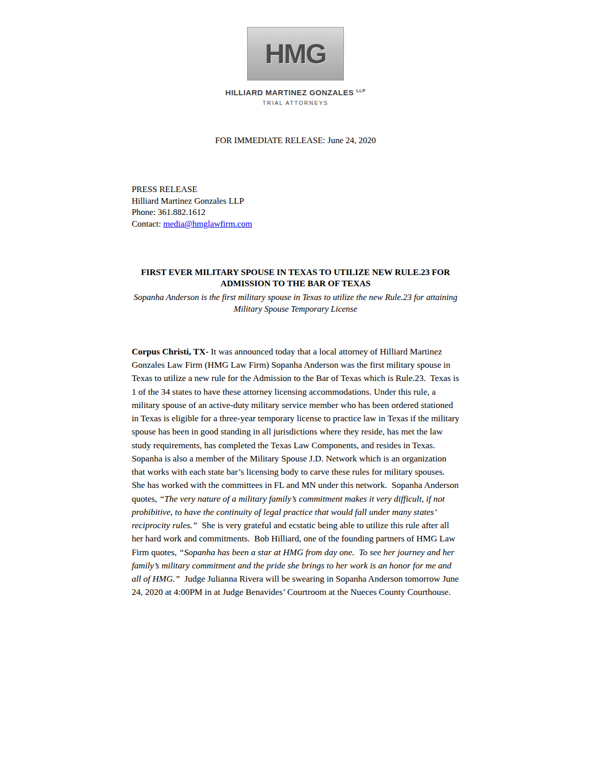HMG
HILLIARD MARTINEZ GONZALES LLP
TRIAL ATTORNEYS
FOR IMMEDIATE RELEASE: June 24, 2020
PRESS RELEASE
Hilliard Martinez Gonzales LLP
Phone: 361.882.1612
Contact: media@hmglawfirm.com
First Ever Military Spouse in Texas to Utilize New Rule.23 for Admission to the Bar of Texas
Sopanha Anderson is the first military spouse in Texas to utilize the new Rule.23 for attaining Military Spouse Temporary License
Corpus Christi, TX- It was announced today that a local attorney of Hilliard Martinez Gonzales Law Firm (HMG Law Firm) Sopanha Anderson was the first military spouse in Texas to utilize a new rule for the Admission to the Bar of Texas which is Rule.23. Texas is 1 of the 34 states to have these attorney licensing accommodations. Under this rule, a military spouse of an active-duty military service member who has been ordered stationed in Texas is eligible for a three-year temporary license to practice law in Texas if the military spouse has been in good standing in all jurisdictions where they reside, has met the law study requirements, has completed the Texas Law Components, and resides in Texas. Sopanha is also a member of the Military Spouse J.D. Network which is an organization that works with each state bar’s licensing body to carve these rules for military spouses. She has worked with the committees in FL and MN under this network. Sopanha Anderson quotes, “The very nature of a military family’s commitment makes it very difficult, if not prohibitive, to have the continuity of legal practice that would fall under many states’ reciprocity rules.” She is very grateful and ecstatic being able to utilize this rule after all her hard work and commitments. Bob Hilliard, one of the founding partners of HMG Law Firm quotes, “Sopanha has been a star at HMG from day one. To see her journey and her family’s military commitment and the pride she brings to her work is an honor for me and all of HMG.” Judge Julianna Rivera will be swearing in Sopanha Anderson tomorrow June 24, 2020 at 4:00PM in at Judge Benavides’ Courtroom at the Nueces County Courthouse.